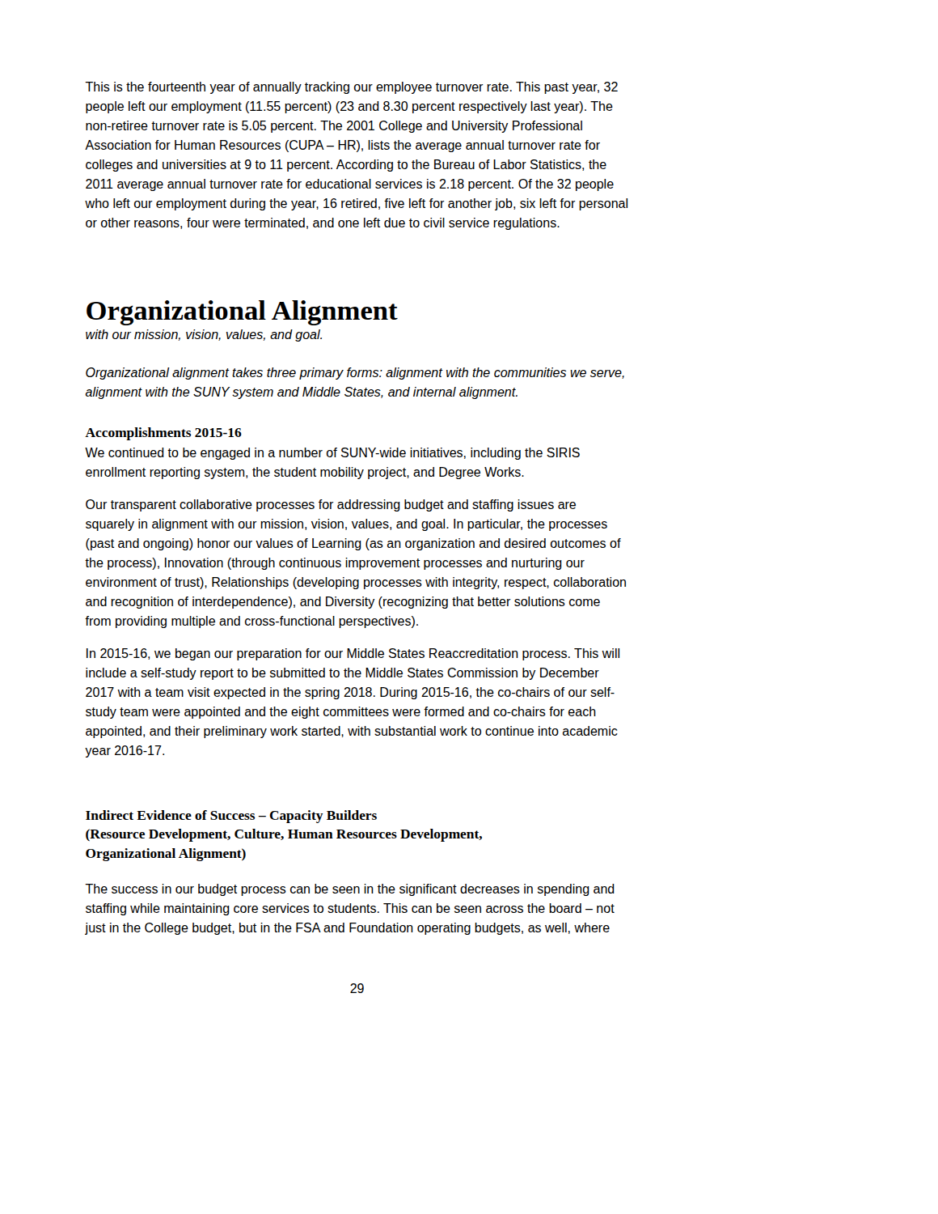This is the fourteenth year of annually tracking our employee turnover rate. This past year, 32 people left our employment (11.55 percent) (23 and 8.30 percent respectively last year). The non-retiree turnover rate is 5.05 percent. The 2001 College and University Professional Association for Human Resources (CUPA – HR), lists the average annual turnover rate for colleges and universities at 9 to 11 percent. According to the Bureau of Labor Statistics, the 2011 average annual turnover rate for educational services is 2.18 percent. Of the 32 people who left our employment during the year, 16 retired, five left for another job, six left for personal or other reasons, four were terminated, and one left due to civil service regulations.
Organizational Alignment
with our mission, vision, values, and goal.
Organizational alignment takes three primary forms: alignment with the communities we serve, alignment with the SUNY system and Middle States, and internal alignment.
Accomplishments 2015-16
We continued to be engaged in a number of SUNY-wide initiatives, including the SIRIS enrollment reporting system, the student mobility project, and Degree Works.
Our transparent collaborative processes for addressing budget and staffing issues are squarely in alignment with our mission, vision, values, and goal. In particular, the processes (past and ongoing) honor our values of Learning (as an organization and desired outcomes of the process), Innovation (through continuous improvement processes and nurturing our environment of trust), Relationships (developing processes with integrity, respect, collaboration and recognition of interdependence), and Diversity (recognizing that better solutions come from providing multiple and cross-functional perspectives).
In 2015-16, we began our preparation for our Middle States Reaccreditation process. This will include a self-study report to be submitted to the Middle States Commission by December 2017 with a team visit expected in the spring 2018. During 2015-16, the co-chairs of our self-study team were appointed and the eight committees were formed and co-chairs for each appointed, and their preliminary work started, with substantial work to continue into academic year 2016-17.
Indirect Evidence of Success – Capacity Builders
(Resource Development, Culture, Human Resources Development,
Organizational Alignment)
The success in our budget process can be seen in the significant decreases in spending and staffing while maintaining core services to students. This can be seen across the board – not just in the College budget, but in the FSA and Foundation operating budgets, as well, where
29